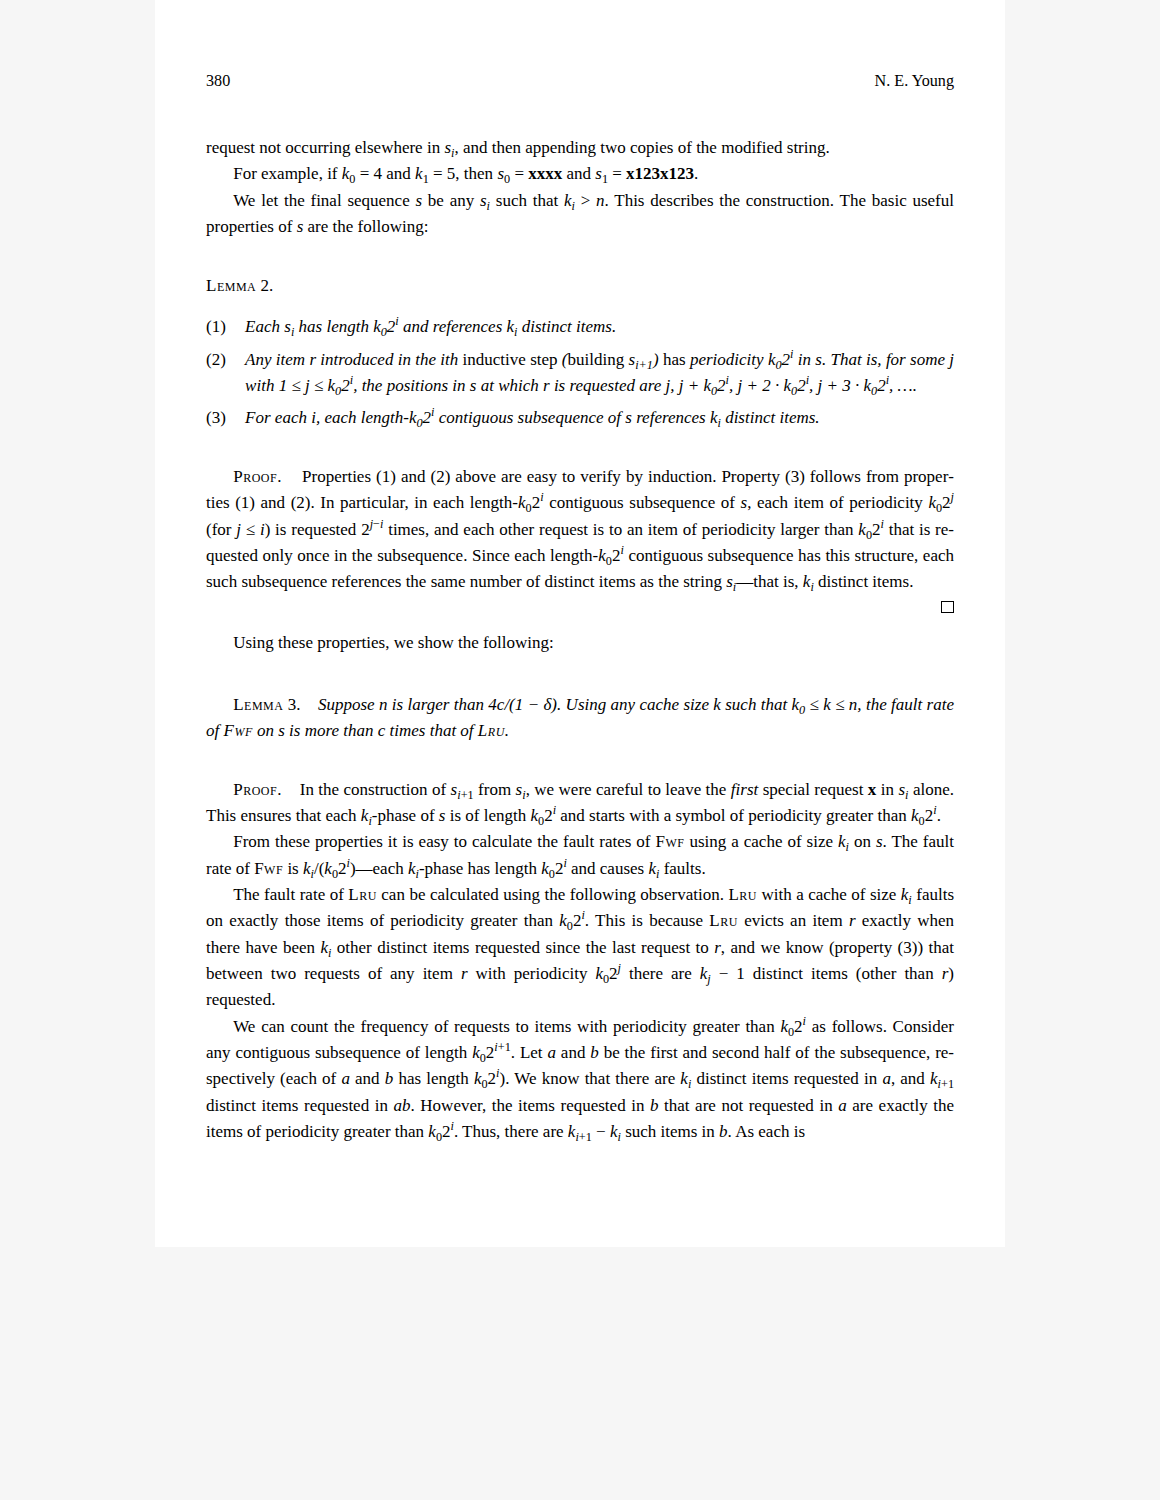380 N. E. Young
request not occurring elsewhere in si, and then appending two copies of the modified string.
For example, if k0 = 4 and k1 = 5, then s0 = xxxx and s1 = x123x123.
We let the final sequence s be any si such that ki > n. This describes the construction. The basic useful properties of s are the following:
Lemma 2.
(1) Each si has length k02i and references ki distinct items.
(2) Any item r introduced in the ith inductive step (building si+1) has periodicity k02i in s. That is, for some j with 1 ≤ j ≤ k02i, the positions in s at which r is requested are j, j + k02i, j + 2 · k02i, j + 3 · k02i, ….
(3) For each i, each length-k02i contiguous subsequence of s references ki distinct items.
Proof. Properties (1) and (2) above are easy to verify by induction. Property (3) follows from properties (1) and (2). In particular, in each length-k02i contiguous subsequence of s, each item of periodicity k02j (for j ≤ i) is requested 2j−i times, and each other request is to an item of periodicity larger than k02i that is requested only once in the subsequence. Since each length-k02i contiguous subsequence has this structure, each such subsequence references the same number of distinct items as the string si—that is, ki distinct items.
Using these properties, we show the following:
Lemma 3. Suppose n is larger than 4c/(1 − δ). Using any cache size k such that k0 ≤ k ≤ n, the fault rate of Fwf on s is more than c times that of Lru.
Proof. In the construction of si+1 from si, we were careful to leave the first special request x in si alone. This ensures that each ki-phase of s is of length k02i and starts with a symbol of periodicity greater than k02i.
From these properties it is easy to calculate the fault rates of Fwf using a cache of size ki on s. The fault rate of Fwf is ki/(k02i)—each ki-phase has length k02i and causes ki faults.
The fault rate of Lru can be calculated using the following observation. Lru with a cache of size ki faults on exactly those items of periodicity greater than k02i. This is because Lru evicts an item r exactly when there have been ki other distinct items requested since the last request to r, and we know (property (3)) that between two requests of any item r with periodicity k02j there are kj − 1 distinct items (other than r) requested.
We can count the frequency of requests to items with periodicity greater than k02i as follows. Consider any contiguous subsequence of length k02i+1. Let a and b be the first and second half of the subsequence, respectively (each of a and b has length k02i). We know that there are ki distinct items requested in a, and ki+1 distinct items requested in ab. However, the items requested in b that are not requested in a are exactly the items of periodicity greater than k02i. Thus, there are ki+1 − ki such items in b. As each is